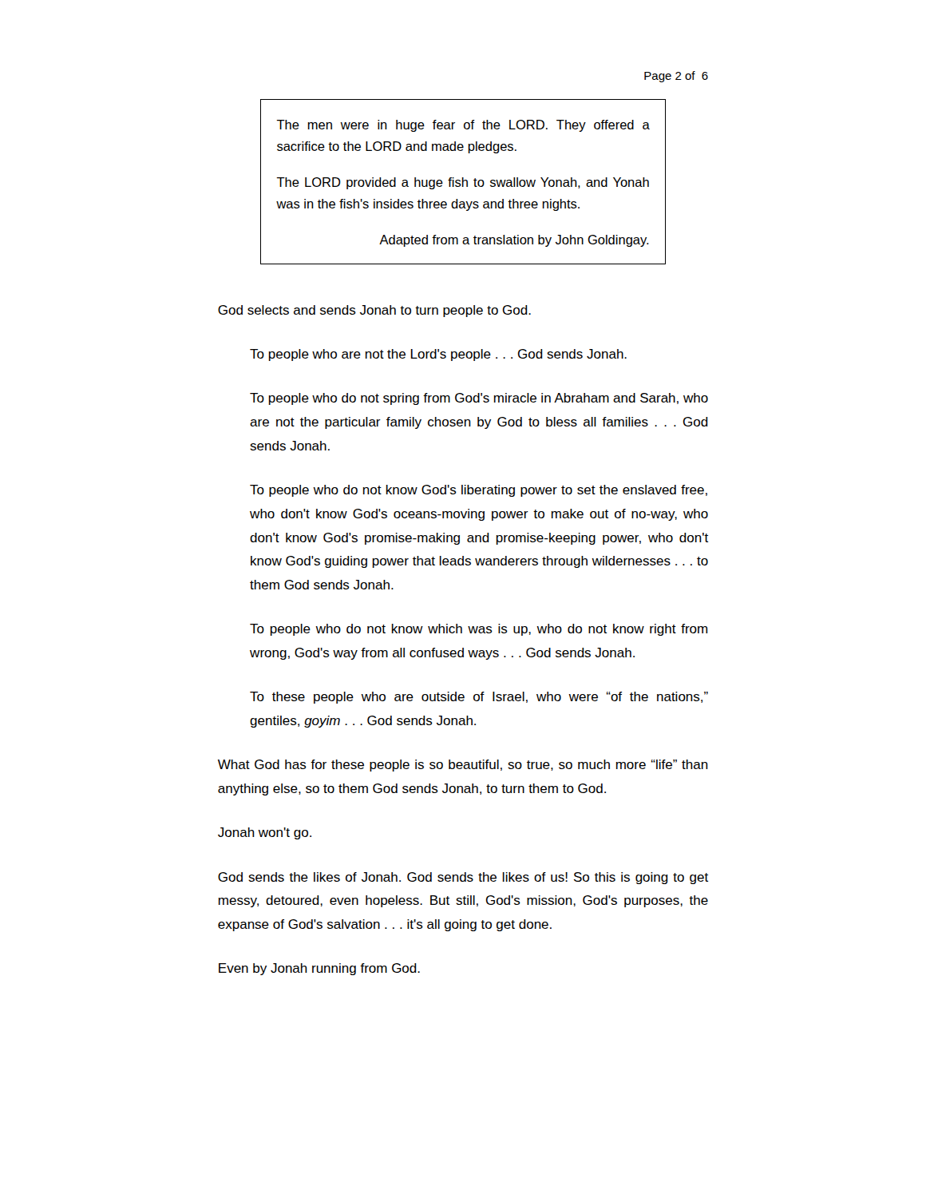Page 2 of 6
The men were in huge fear of the LORD. They offered a sacrifice to the LORD and made pledges.
The LORD provided a huge fish to swallow Yonah, and Yonah was in the fish's insides three days and three nights.
Adapted from a translation by John Goldingay.
God selects and sends Jonah to turn people to God.
To people who are not the Lord's people . . . God sends Jonah.
To people who do not spring from God's miracle in Abraham and Sarah, who are not the particular family chosen by God to bless all families . . . God sends Jonah.
To people who do not know God's liberating power to set the enslaved free, who don't know God's oceans-moving power to make out of no-way, who don't know God's promise-making and promise-keeping power, who don't know God's guiding power that leads wanderers through wildernesses . . . to them God sends Jonah.
To people who do not know which was is up, who do not know right from wrong, God's way from all confused ways . . . God sends Jonah.
To these people who are outside of Israel, who were “of the nations,” gentiles, goyim . . . God sends Jonah.
What God has for these people is so beautiful, so true, so much more “life” than anything else, so to them God sends Jonah, to turn them to God.
Jonah won't go.
God sends the likes of Jonah. God sends the likes of us! So this is going to get messy, detoured, even hopeless. But still, God's mission, God's purposes, the expanse of God's salvation . . . it's all going to get done.
Even by Jonah running from God.